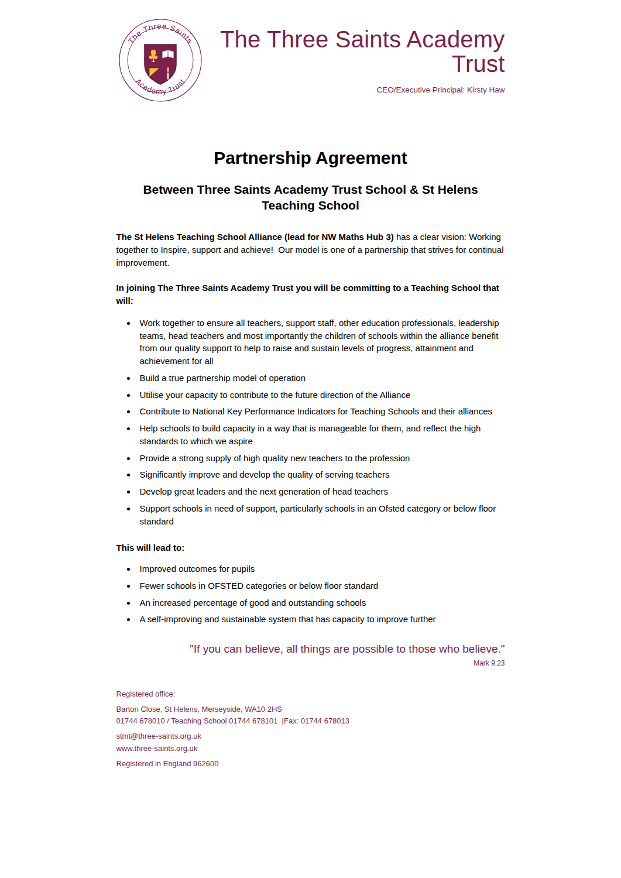The Three Saints Academy Trust
The Three Saints Academy Trust
CEO/Executive Principal: Kirsty Haw
Partnership Agreement
Between Three Saints Academy Trust School & St Helens Teaching School
The St Helens Teaching School Alliance (lead for NW Maths Hub 3) has a clear vision: Working together to Inspire, support and achieve! Our model is one of a partnership that strives for continual improvement.
In joining The Three Saints Academy Trust you will be committing to a Teaching School that will:
Work together to ensure all teachers, support staff, other education professionals, leadership teams, head teachers and most importantly the children of schools within the alliance benefit from our quality support to help to raise and sustain levels of progress, attainment and achievement for all
Build a true partnership model of operation
Utilise your capacity to contribute to the future direction of the Alliance
Contribute to National Key Performance Indicators for Teaching Schools and their alliances
Help schools to build capacity in a way that is manageable for them, and reflect the high standards to which we aspire
Provide a strong supply of high quality new teachers to the profession
Significantly improve and develop the quality of serving teachers
Develop great leaders and the next generation of head teachers
Support schools in need of support, particularly schools in an Ofsted category or below floor standard
This will lead to:
Improved outcomes for pupils
Fewer schools in OFSTED categories or below floor standard
An increased percentage of good and outstanding schools
A self-improving and sustainable system that has capacity to improve further
"If you can believe, all things are possible to those who believe." Mark 9:23
Registered office:
Barton Close, St Helens, Merseyside, WA10 2HS
01744 678010 / Teaching School 01744 678101 |Fax: 01744 678013
stmt@three-saints.org.uk
www.three-saints.org.uk
Registered in England 962600